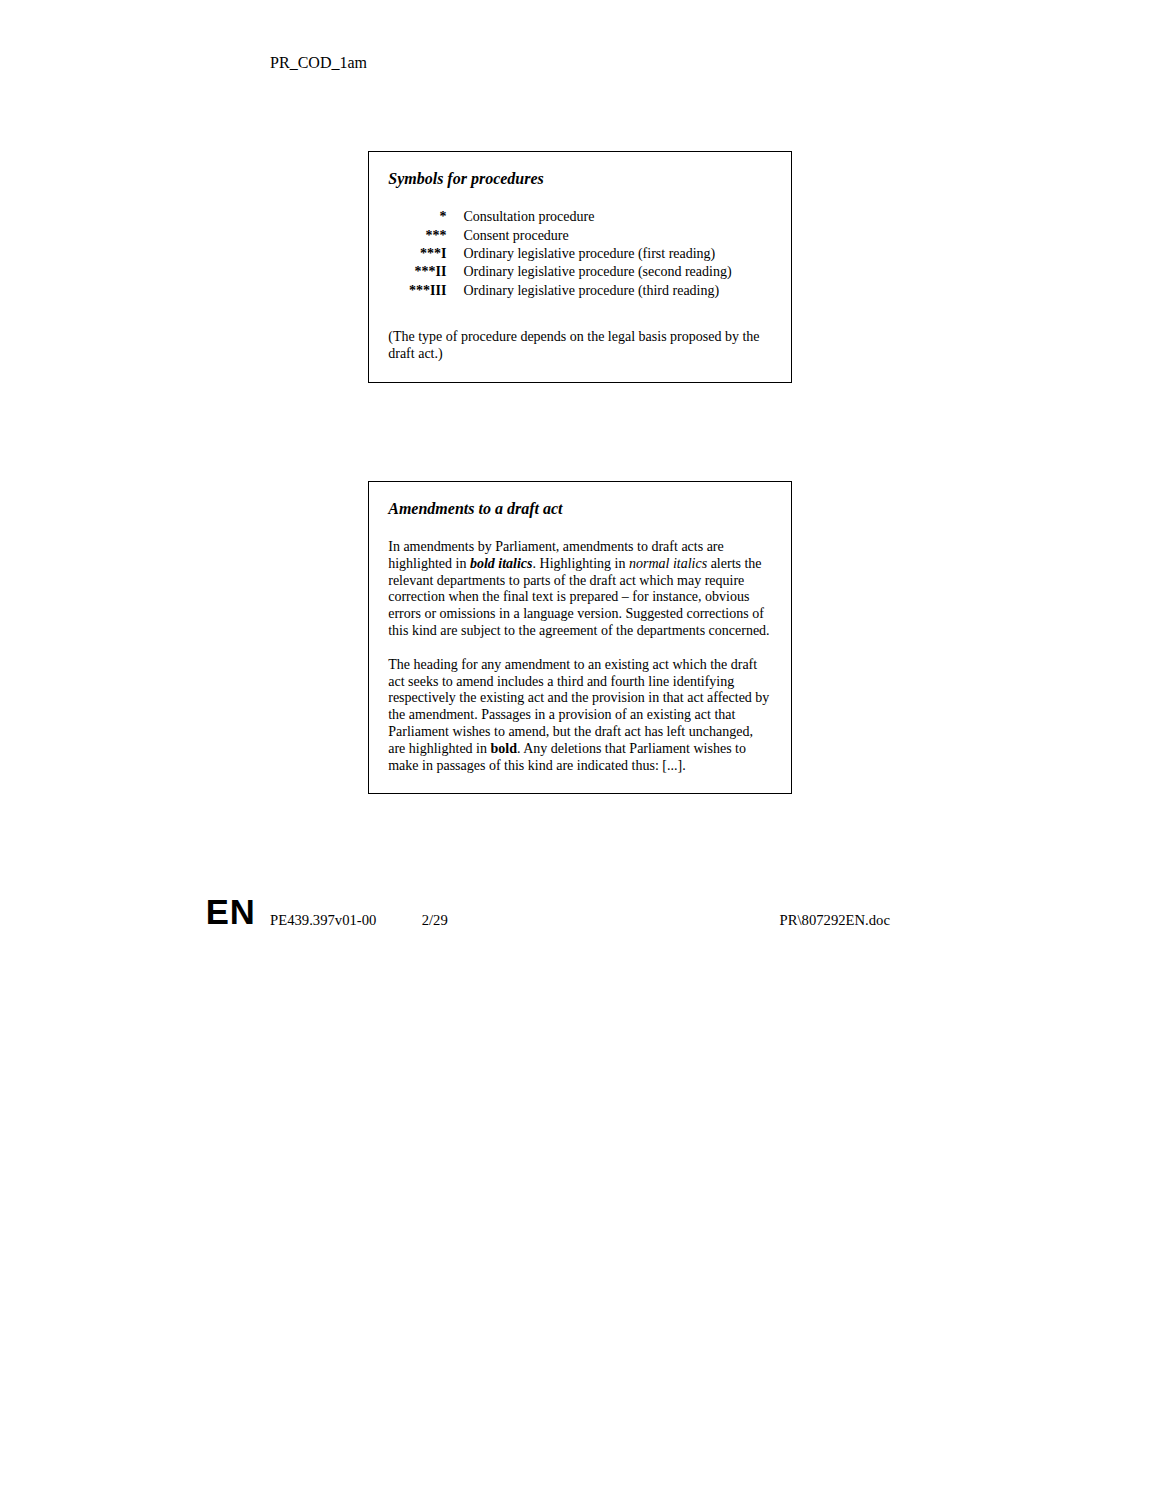PR_COD_1am
Symbols for procedures
| * | Consultation procedure |
| *** | Consent procedure |
| ***I | Ordinary legislative procedure (first reading) |
| ***II | Ordinary legislative procedure (second reading) |
| ***III | Ordinary legislative procedure (third reading) |
(The type of procedure depends on the legal basis proposed by the draft act.)
Amendments to a draft act
In amendments by Parliament, amendments to draft acts are highlighted in bold italics. Highlighting in normal italics alerts the relevant departments to parts of the draft act which may require correction when the final text is prepared – for instance, obvious errors or omissions in a language version. Suggested corrections of this kind are subject to the agreement of the departments concerned.
The heading for any amendment to an existing act which the draft act seeks to amend includes a third and fourth line identifying respectively the existing act and the provision in that act affected by the amendment. Passages in a provision of an existing act that Parliament wishes to amend, but the draft act has left unchanged, are highlighted in bold. Any deletions that Parliament wishes to make in passages of this kind are indicated thus: [...].
PE439.397v01-00 2/29 PR\807292EN.doc
EN